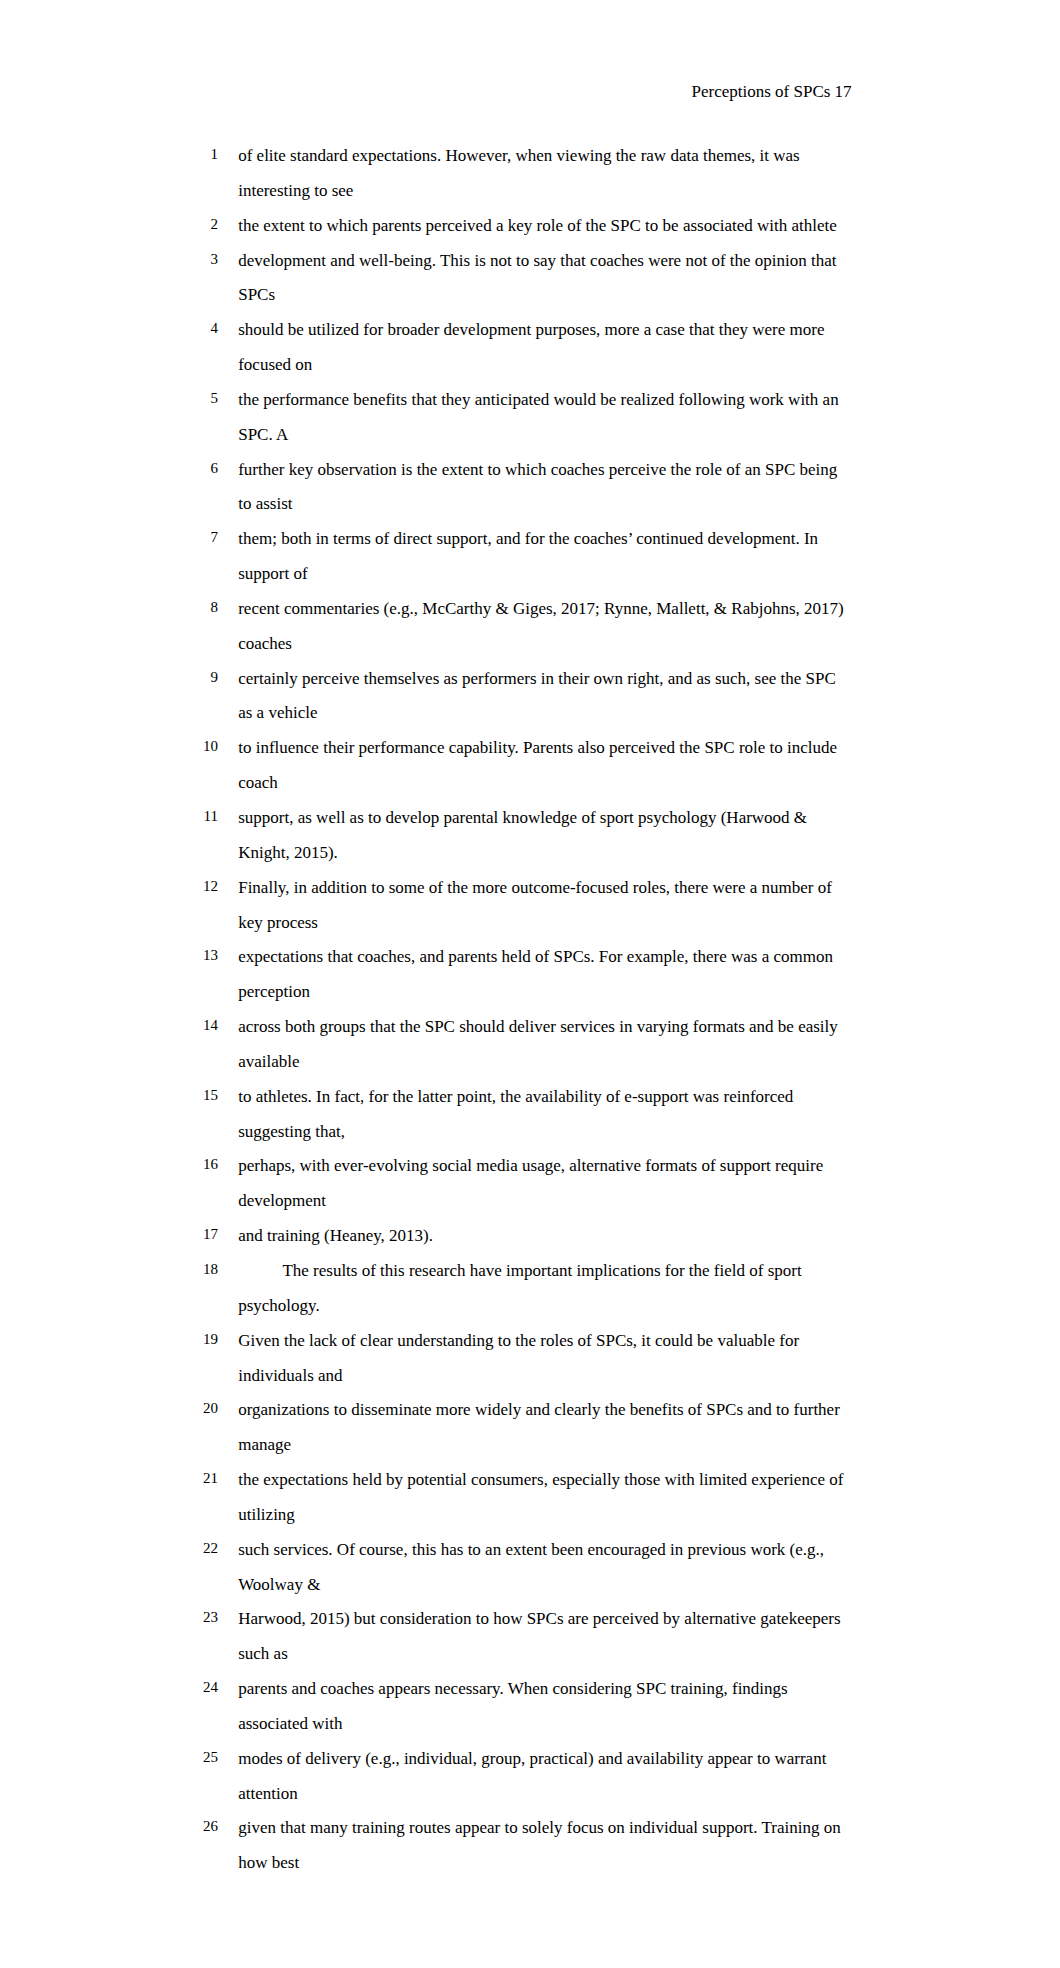Perceptions of SPCs 17
of elite standard expectations. However, when viewing the raw data themes, it was interesting to see
the extent to which parents perceived a key role of the SPC to be associated with athlete
development and well-being. This is not to say that coaches were not of the opinion that SPCs
should be utilized for broader development purposes, more a case that they were more focused on
the performance benefits that they anticipated would be realized following work with an SPC. A
further key observation is the extent to which coaches perceive the role of an SPC being to assist
them; both in terms of direct support, and for the coaches’ continued development. In support of
recent commentaries (e.g., McCarthy & Giges, 2017; Rynne, Mallett, & Rabjohns, 2017) coaches
certainly perceive themselves as performers in their own right, and as such, see the SPC as a vehicle
to influence their performance capability. Parents also perceived the SPC role to include coach
support, as well as to develop parental knowledge of sport psychology (Harwood & Knight, 2015).
Finally, in addition to some of the more outcome-focused roles, there were a number of key process
expectations that coaches, and parents held of SPCs. For example, there was a common perception
across both groups that the SPC should deliver services in varying formats and be easily available
to athletes. In fact, for the latter point, the availability of e-support was reinforced suggesting that,
perhaps, with ever-evolving social media usage, alternative formats of support require development
and training (Heaney, 2013).
The results of this research have important implications for the field of sport psychology.
Given the lack of clear understanding to the roles of SPCs, it could be valuable for individuals and
organizations to disseminate more widely and clearly the benefits of SPCs and to further manage
the expectations held by potential consumers, especially those with limited experience of utilizing
such services. Of course, this has to an extent been encouraged in previous work (e.g., Woolway &
Harwood, 2015) but consideration to how SPCs are perceived by alternative gatekeepers such as
parents and coaches appears necessary. When considering SPC training, findings associated with
modes of delivery (e.g., individual, group, practical) and availability appear to warrant attention
given that many training routes appear to solely focus on individual support. Training on how best